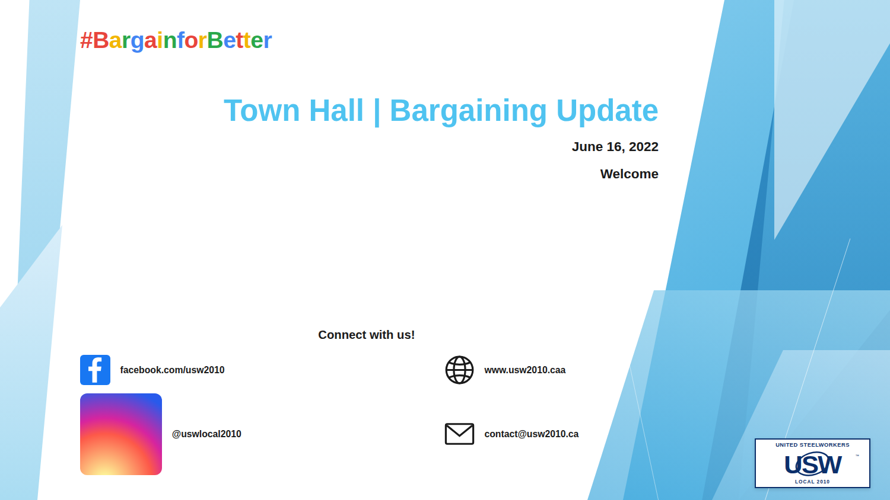#B argainforBetter
Town Hall | Bargaining Update
June 16, 2022
Welcome
Connect with us!
facebook.com/usw2010
www.usw2010.caa
@uswlocal2010
contact@usw2010.ca
UNITED STEELWORKERS
USW ™
LOCAL 2010